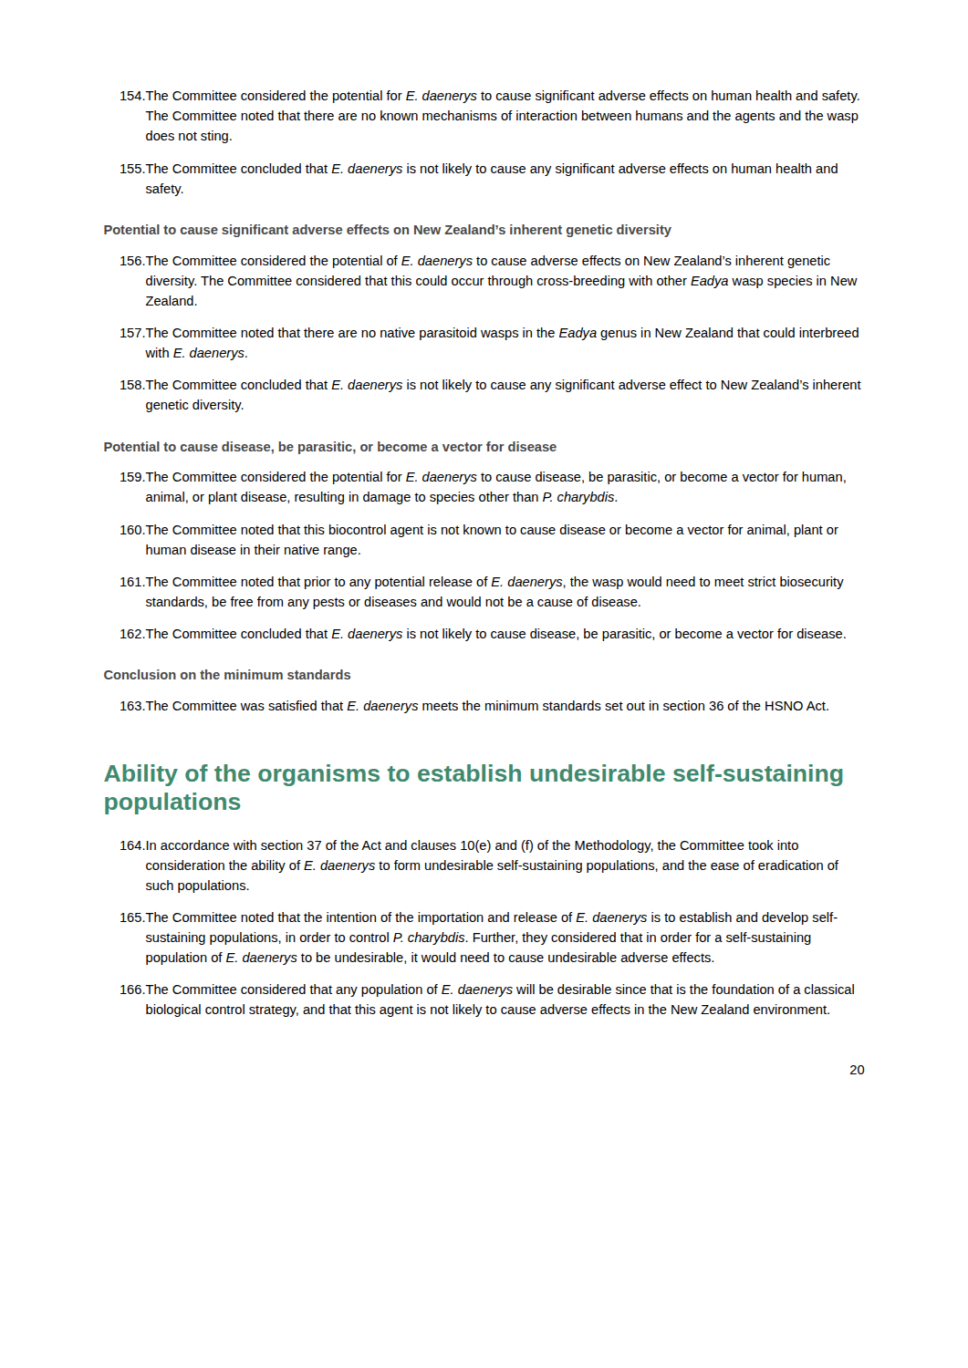154. The Committee considered the potential for E. daenerys to cause significant adverse effects on human health and safety. The Committee noted that there are no known mechanisms of interaction between humans and the agents and the wasp does not sting.
155. The Committee concluded that E. daenerys is not likely to cause any significant adverse effects on human health and safety.
Potential to cause significant adverse effects on New Zealand’s inherent genetic diversity
156. The Committee considered the potential of E. daenerys to cause adverse effects on New Zealand’s inherent genetic diversity. The Committee considered that this could occur through cross-breeding with other Eadya wasp species in New Zealand.
157. The Committee noted that there are no native parasitoid wasps in the Eadya genus in New Zealand that could interbreed with E. daenerys.
158. The Committee concluded that E. daenerys is not likely to cause any significant adverse effect to New Zealand’s inherent genetic diversity.
Potential to cause disease, be parasitic, or become a vector for disease
159. The Committee considered the potential for E. daenerys to cause disease, be parasitic, or become a vector for human, animal, or plant disease, resulting in damage to species other than P. charybdis.
160. The Committee noted that this biocontrol agent is not known to cause disease or become a vector for animal, plant or human disease in their native range.
161. The Committee noted that prior to any potential release of E. daenerys, the wasp would need to meet strict biosecurity standards, be free from any pests or diseases and would not be a cause of disease.
162. The Committee concluded that E. daenerys is not likely to cause disease, be parasitic, or become a vector for disease.
Conclusion on the minimum standards
163. The Committee was satisfied that E. daenerys meets the minimum standards set out in section 36 of the HSNO Act.
Ability of the organisms to establish undesirable self-sustaining populations
164. In accordance with section 37 of the Act and clauses 10(e) and (f) of the Methodology, the Committee took into consideration the ability of E. daenerys to form undesirable self-sustaining populations, and the ease of eradication of such populations.
165. The Committee noted that the intention of the importation and release of E. daenerys is to establish and develop self-sustaining populations, in order to control P. charybdis. Further, they considered that in order for a self-sustaining population of E. daenerys to be undesirable, it would need to cause undesirable adverse effects.
166. The Committee considered that any population of E. daenerys will be desirable since that is the foundation of a classical biological control strategy, and that this agent is not likely to cause adverse effects in the New Zealand environment.
20